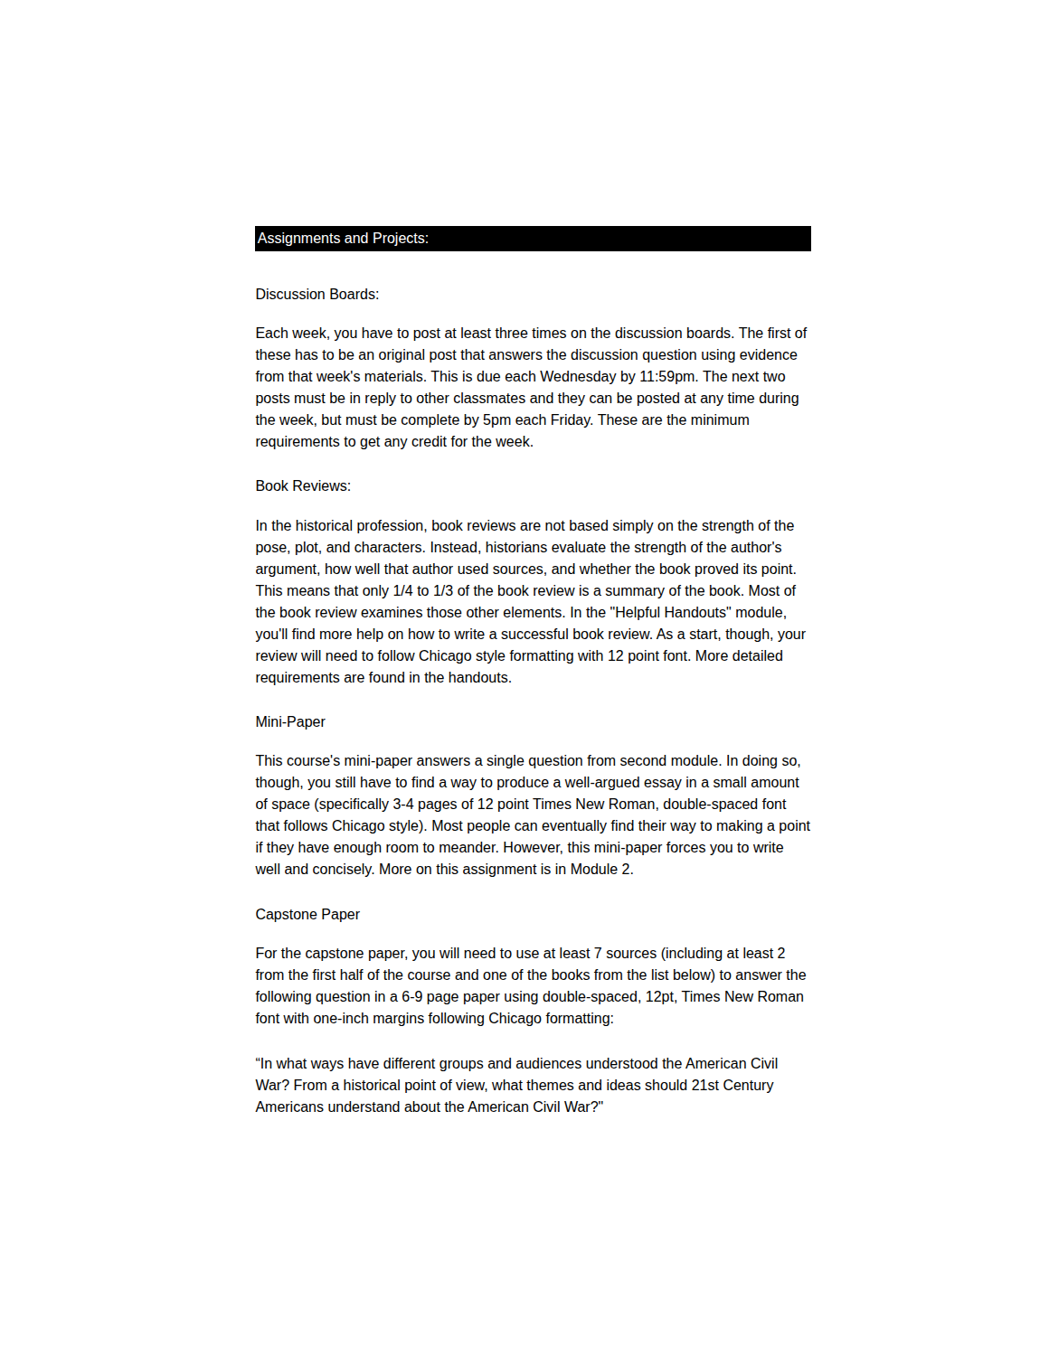Assignments and Projects:
Discussion Boards:
Each week, you have to post at least three times on the discussion boards. The first of these has to be an original post that answers the discussion question using evidence from that week's materials. This is due each Wednesday by 11:59pm. The next two posts must be in reply to other classmates and they can be posted at any time during the week, but must be complete by 5pm each Friday. These are the minimum requirements to get any credit for the week.
Book Reviews:
In the historical profession, book reviews are not based simply on the strength of the pose, plot, and characters. Instead, historians evaluate the strength of the author's argument, how well that author used sources, and whether the book proved its point. This means that only 1/4 to 1/3 of the book review is a summary of the book. Most of the book review examines those other elements. In the "Helpful Handouts" module, you'll find more help on how to write a successful book review. As a start, though, your review will need to follow Chicago style formatting with 12 point font. More detailed requirements are found in the handouts.
Mini-Paper
This course's mini-paper answers a single question from second module. In doing so, though, you still have to find a way to produce a well-argued essay in a small amount of space (specifically 3-4 pages of 12 point Times New Roman, double-spaced font that follows Chicago style). Most people can eventually find their way to making a point if they have enough room to meander. However, this mini-paper forces you to write well and concisely. More on this assignment is in Module 2.
Capstone Paper
For the capstone paper, you will need to use at least 7 sources (including at least 2 from the first half of the course and one of the books from the list below) to answer the following question in a 6-9 page paper using double-spaced, 12pt, Times New Roman font with one-inch margins following Chicago formatting:
“In what ways have different groups and audiences understood the American Civil War? From a historical point of view, what themes and ideas should 21st Century Americans understand about the American Civil War?"